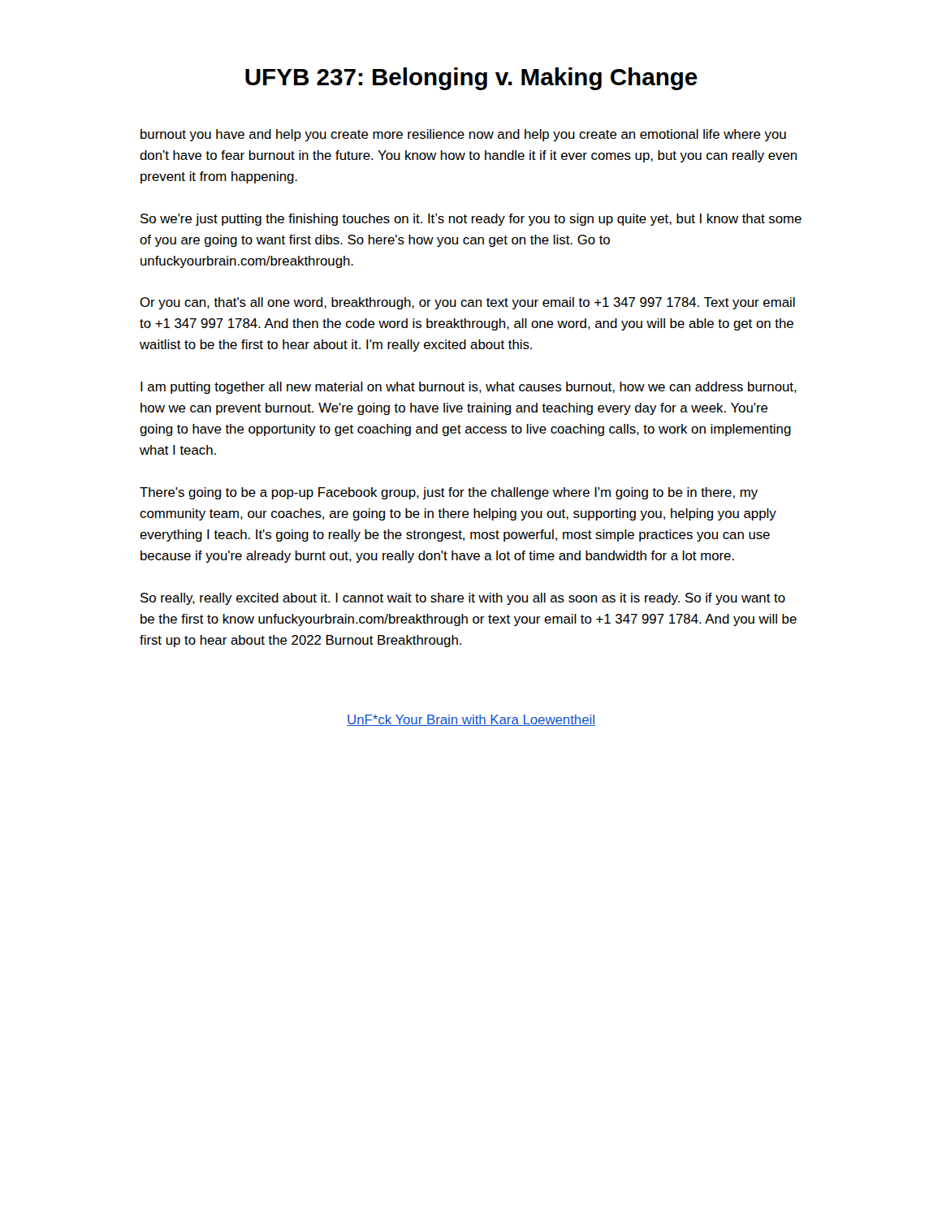UFYB 237: Belonging v. Making Change
burnout you have and help you create more resilience now and help you create an emotional life where you don't have to fear burnout in the future. You know how to handle it if it ever comes up, but you can really even prevent it from happening.
So we're just putting the finishing touches on it. It’s not ready for you to sign up quite yet, but I know that some of you are going to want first dibs. So here's how you can get on the list. Go to unfuckyourbrain.com/breakthrough.
Or you can, that's all one word, breakthrough, or you can text your email to +1 347 997 1784. Text your email to +1 347 997 1784. And then the code word is breakthrough, all one word, and you will be able to get on the waitlist to be the first to hear about it. I'm really excited about this.
I am putting together all new material on what burnout is, what causes burnout, how we can address burnout, how we can prevent burnout. We're going to have live training and teaching every day for a week. You're going to have the opportunity to get coaching and get access to live coaching calls, to work on implementing what I teach.
There's going to be a pop-up Facebook group, just for the challenge where I'm going to be in there, my community team, our coaches, are going to be in there helping you out, supporting you, helping you apply everything I teach. It's going to really be the strongest, most powerful, most simple practices you can use because if you're already burnt out, you really don't have a lot of time and bandwidth for a lot more.
So really, really excited about it. I cannot wait to share it with you all as soon as it is ready. So if you want to be the first to know unfuckyourbrain.com/breakthrough or text your email to +1 347 997 1784. And you will be first up to hear about the 2022 Burnout Breakthrough.
UnF*ck Your Brain with Kara Loewentheil